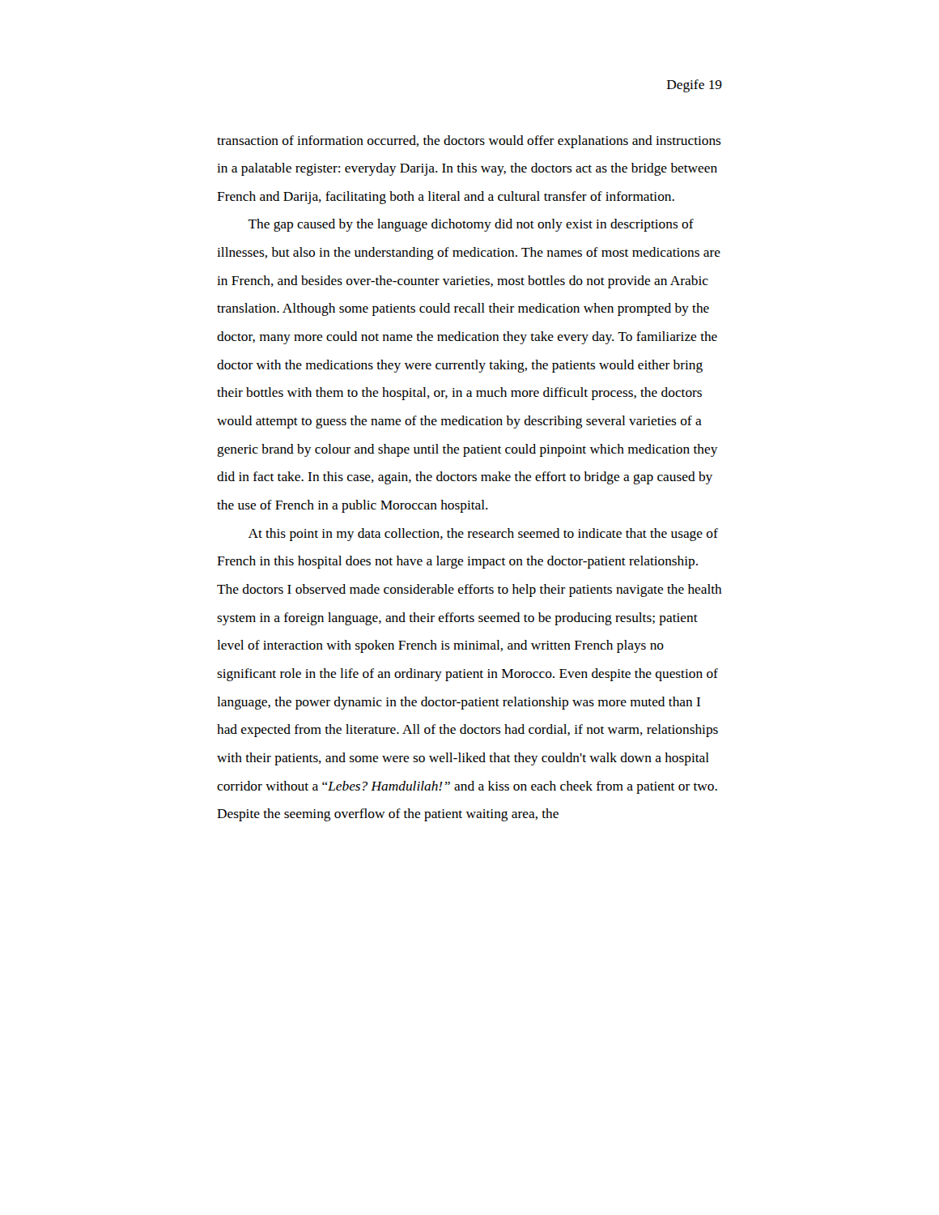Degife 19
transaction of information occurred, the doctors would offer explanations and instructions in a palatable register: everyday Darija. In this way, the doctors act as the bridge between French and Darija, facilitating both a literal and a cultural transfer of information.
The gap caused by the language dichotomy did not only exist in descriptions of illnesses, but also in the understanding of medication. The names of most medications are in French, and besides over-the-counter varieties, most bottles do not provide an Arabic translation. Although some patients could recall their medication when prompted by the doctor, many more could not name the medication they take every day. To familiarize the doctor with the medications they were currently taking, the patients would either bring their bottles with them to the hospital, or, in a much more difficult process, the doctors would attempt to guess the name of the medication by describing several varieties of a generic brand by colour and shape until the patient could pinpoint which medication they did in fact take. In this case, again, the doctors make the effort to bridge a gap caused by the use of French in a public Moroccan hospital.
At this point in my data collection, the research seemed to indicate that the usage of French in this hospital does not have a large impact on the doctor-patient relationship. The doctors I observed made considerable efforts to help their patients navigate the health system in a foreign language, and their efforts seemed to be producing results; patient level of interaction with spoken French is minimal, and written French plays no significant role in the life of an ordinary patient in Morocco. Even despite the question of language, the power dynamic in the doctor-patient relationship was more muted than I had expected from the literature. All of the doctors had cordial, if not warm, relationships with their patients, and some were so well-liked that they couldn't walk down a hospital corridor without a “Lebes? Hamdulilah!” and a kiss on each cheek from a patient or two. Despite the seeming overflow of the patient waiting area, the